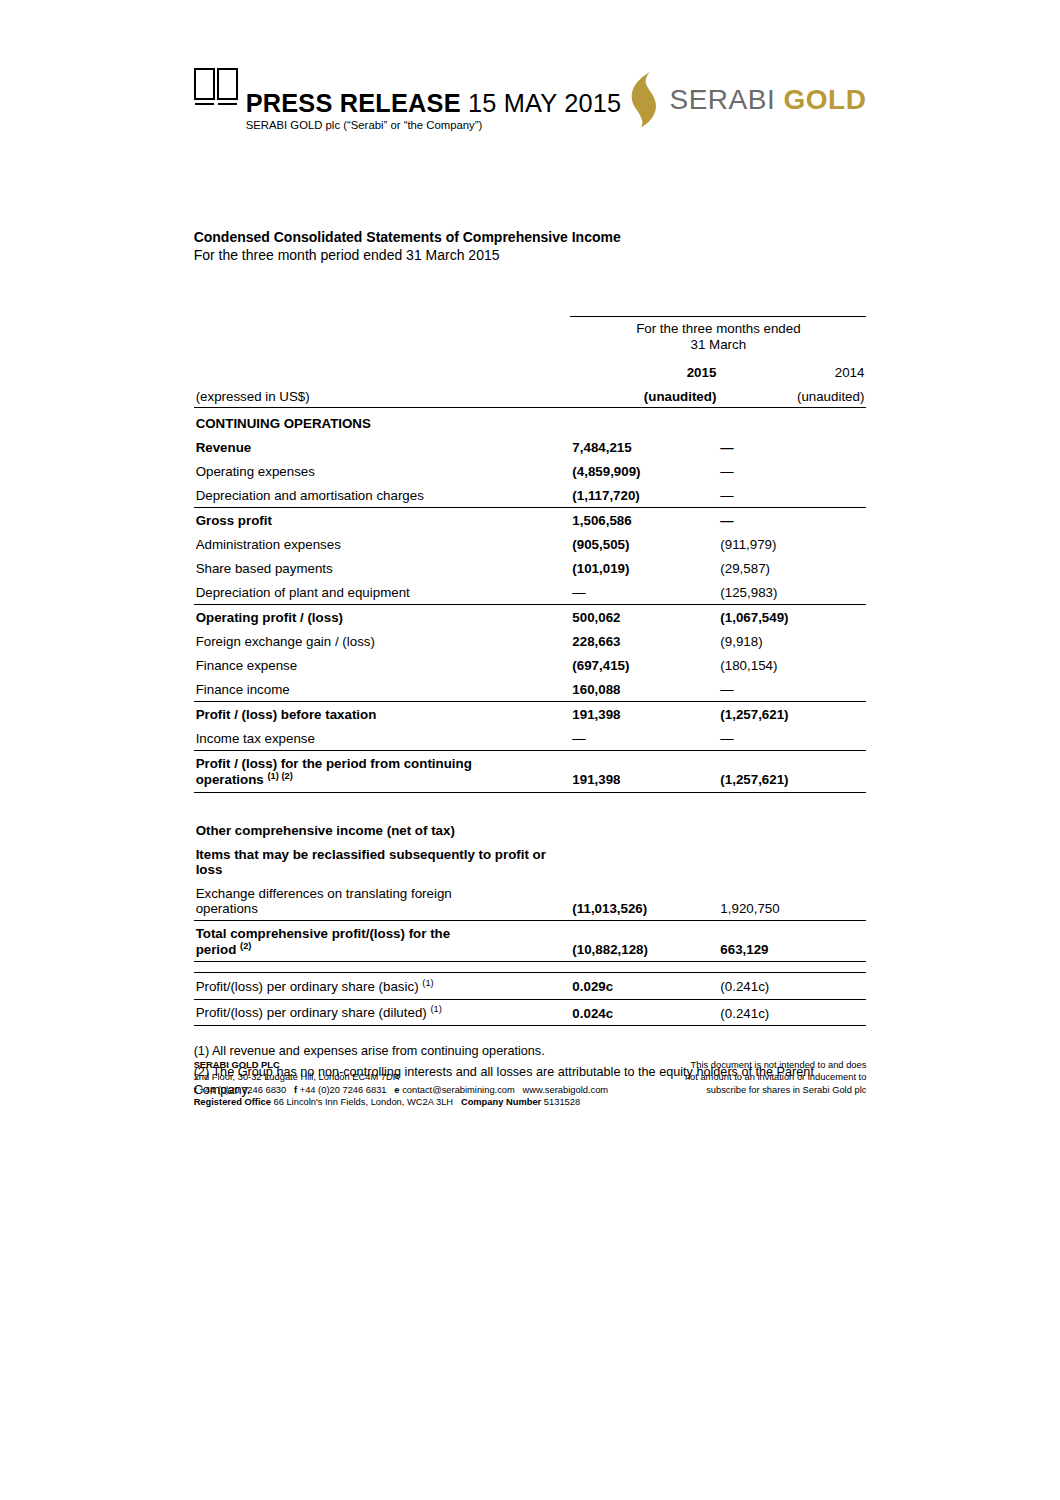PRESS RELEASE 15 MAY 2015
SERABI GOLD plc (“Serabi” or “the Company”)
SERABI GOLD
Condensed Consolidated Statements of Comprehensive Income
For the three month period ended 31 March 2015
| | For the three months ended 31 March |
| --- | --- |
| | 2015 | 2014 |
| (expressed in US$) | (unaudited) | (unaudited) |
| CONTINUING OPERATIONS | | |
| Revenue | 7,484,215 | — |
| Operating expenses | (4,859,909) | — |
| Depreciation and amortisation charges | (1,117,720) | — |
| Gross profit | 1,506,586 | — |
| Administration expenses | (905,505) | (911,979) |
| Share based payments | (101,019) | (29,587) |
| Depreciation of plant and equipment | — | (125,983) |
| Operating profit / (loss) | 500,062 | (1,067,549) |
| Foreign exchange gain / (loss) | 228,663 | (9,918) |
| Finance expense | (697,415) | (180,154) |
| Finance income | 160,088 | — |
| Profit / (loss) before taxation | 191,398 | (1,257,621) |
| Income tax expense | — | — |
| Profit / (loss) for the period from continuing operations (1) (2) | 191,398 | (1,257,621) |
| Other comprehensive income (net of tax) | | |
| Items that may be reclassified subsequently to profit or loss | | |
| Exchange differences on translating foreign operations | (11,013,526) | 1,920,750 |
| Total comprehensive profit/(loss) for the period (2) | (10,882,128) | 663,129 |
| Profit/(loss) per ordinary share (basic) (1) | 0.029c | (0.241c) |
| Profit/(loss) per ordinary share (diluted) (1) | 0.024c | (0.241c) |
(1) All revenue and expenses arise from continuing operations.
(2) The Group has no non-controlling interests and all losses are attributable to the equity holders of the Parent Company.
SERABI GOLD PLC
2nd Floor, 30-32 Ludgate Hill, London EC4M 7DR
t +44 (0)20 7246 6830 f +44 (0)20 7246 6831 e contact@serabimining.com www.serabigold.com
Registered Office 66 Lincoln's Inn Fields, London, WC2A 3LH Company Number 5131528
This document is not intended to and does
not amount to an invitation or inducement to
subscribe for shares in Serabi Gold plc